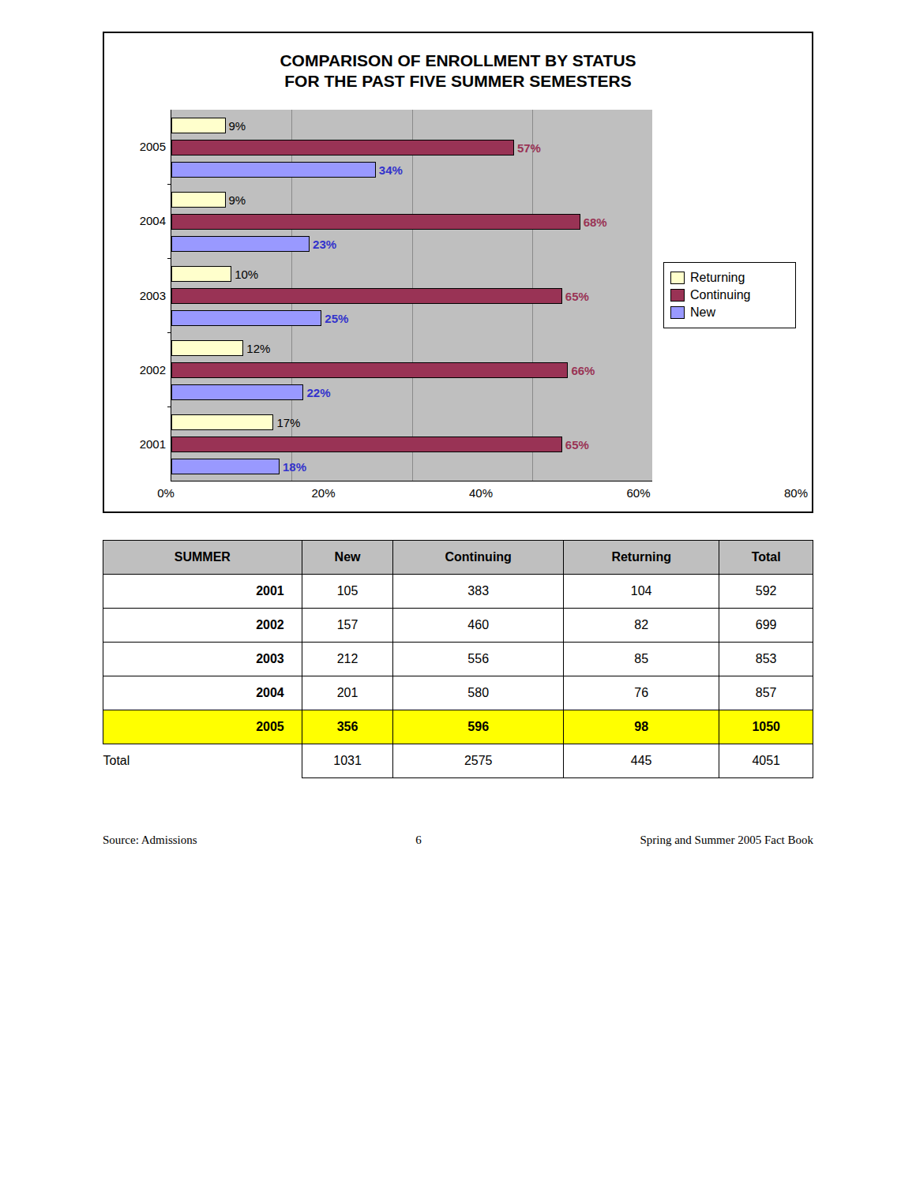COMPARISON OF ENROLLMENT BY STATUS
FOR THE PAST FIVE SUMMER SEMESTERS
2005
2004
2003
2002
2001
9%
57%
34%
9%
68%
23%
10%
65%
25%
12%
66%
22%
17%
65%
18%
Returning
Continuing
New
0% 20% 40% 60% 80%
| SUMMER | New | Continuing | Returning | Total |
| --- | --- | --- | --- | --- |
| 2001 | 105 | 383 | 104 | 592 |
| 2002 | 157 | 460 | 82 | 699 |
| 2003 | 212 | 556 | 85 | 853 |
| 2004 | 201 | 580 | 76 | 857 |
| 2005 | 356 | 596 | 98 | 1050 |
| Total | 1031 | 2575 | 445 | 4051 |
Source: Admissions
6
Spring and Summer 2005 Fact Book